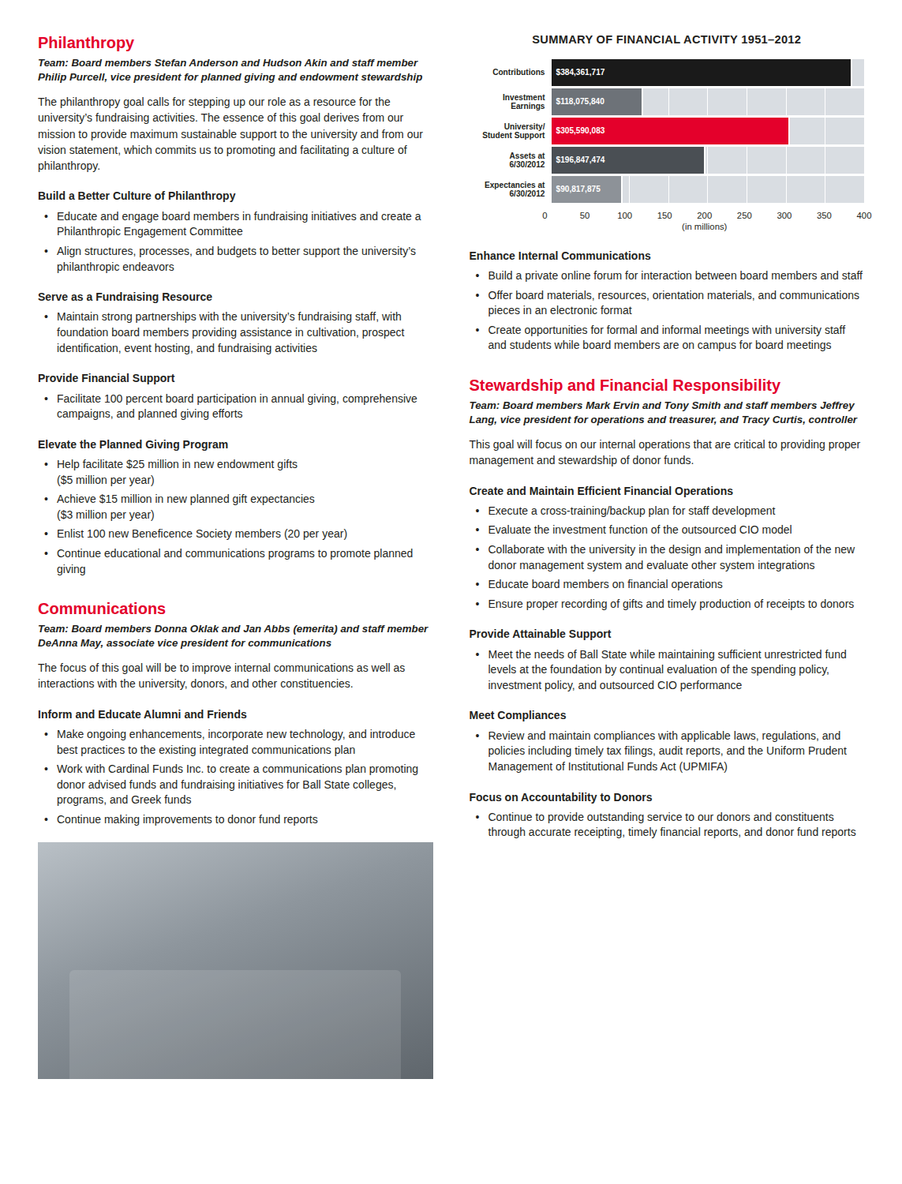Philanthropy
Team: Board members Stefan Anderson and Hudson Akin and staff member Philip Purcell, vice president for planned giving and endowment stewardship
The philanthropy goal calls for stepping up our role as a resource for the university’s fundraising activities. The essence of this goal derives from our mission to provide maximum sustainable support to the university and from our vision statement, which commits us to promoting and facilitating a culture of philanthropy.
Build a Better Culture of Philanthropy
Educate and engage board members in fundraising initiatives and create a Philanthropic Engagement Committee
Align structures, processes, and budgets to better support the university’s philanthropic endeavors
Serve as a Fundraising Resource
Maintain strong partnerships with the university’s fundraising staff, with foundation board members providing assistance in cultivation, prospect identification, event hosting, and fundraising activities
Provide Financial Support
Facilitate 100 percent board participation in annual giving, comprehensive campaigns, and planned giving efforts
Elevate the Planned Giving Program
Help facilitate $25 million in new endowment gifts
($5 million per year)
Achieve $15 million in new planned gift expectancies
($3 million per year)
Enlist 100 new Beneficence Society members (20 per year)
Continue educational and communications programs to promote planned giving
Communications
Team: Board members Donna Oklak and Jan Abbs (emerita) and staff member DeAnna May, associate vice president for communications
The focus of this goal will be to improve internal communications as well as interactions with the university, donors, and other constituencies.
Inform and Educate Alumni and Friends
Make ongoing enhancements, incorporate new technology, and introduce best practices to the existing integrated communications plan
Work with Cardinal Funds Inc. to create a communications plan promoting donor advised funds and fundraising initiatives for Ball State colleges, programs, and Greek funds
Continue making improvements to donor fund reports
SUMMARY OF FINANCIAL ACTIVITY 1951–2012
Contributions
$384,361,717
Investment
Earnings
$118,075,840
University/
Student Support
$305,590,083
Assets at
6/30/2012
$196,847,474
Expectancies at
6/30/2012
$90,817,875
0 50 100 150 200 250 300 350 400
(in millions)
Enhance Internal Communications
Build a private online forum for interaction between board members and staff
Offer board materials, resources, orientation materials, and communications pieces in an electronic format
Create opportunities for formal and informal meetings with university staff and students while board members are on campus for board meetings
Stewardship and Financial Responsibility
Team: Board members Mark Ervin and Tony Smith and staff members Jeffrey Lang, vice president for operations and treasurer, and Tracy Curtis, controller
This goal will focus on our internal operations that are critical to providing proper management and stewardship of donor funds.
Create and Maintain Efficient Financial Operations
Execute a cross-training/backup plan for staff development
Evaluate the investment function of the outsourced CIO model
Collaborate with the university in the design and implementation of the new donor management system and evaluate other system integrations
Educate board members on financial operations
Ensure proper recording of gifts and timely production of receipts to donors
Provide Attainable Support
Meet the needs of Ball State while maintaining sufficient unrestricted fund levels at the foundation by continual evaluation of the spending policy, investment policy, and outsourced CIO performance
Meet Compliances
Review and maintain compliances with applicable laws, regulations, and policies including timely tax filings, audit reports, and the Uniform Prudent Management of Institutional Funds Act (UPMIFA)
Focus on Accountability to Donors
Continue to provide outstanding service to our donors and constituents through accurate receipting, timely financial reports, and donor fund reports